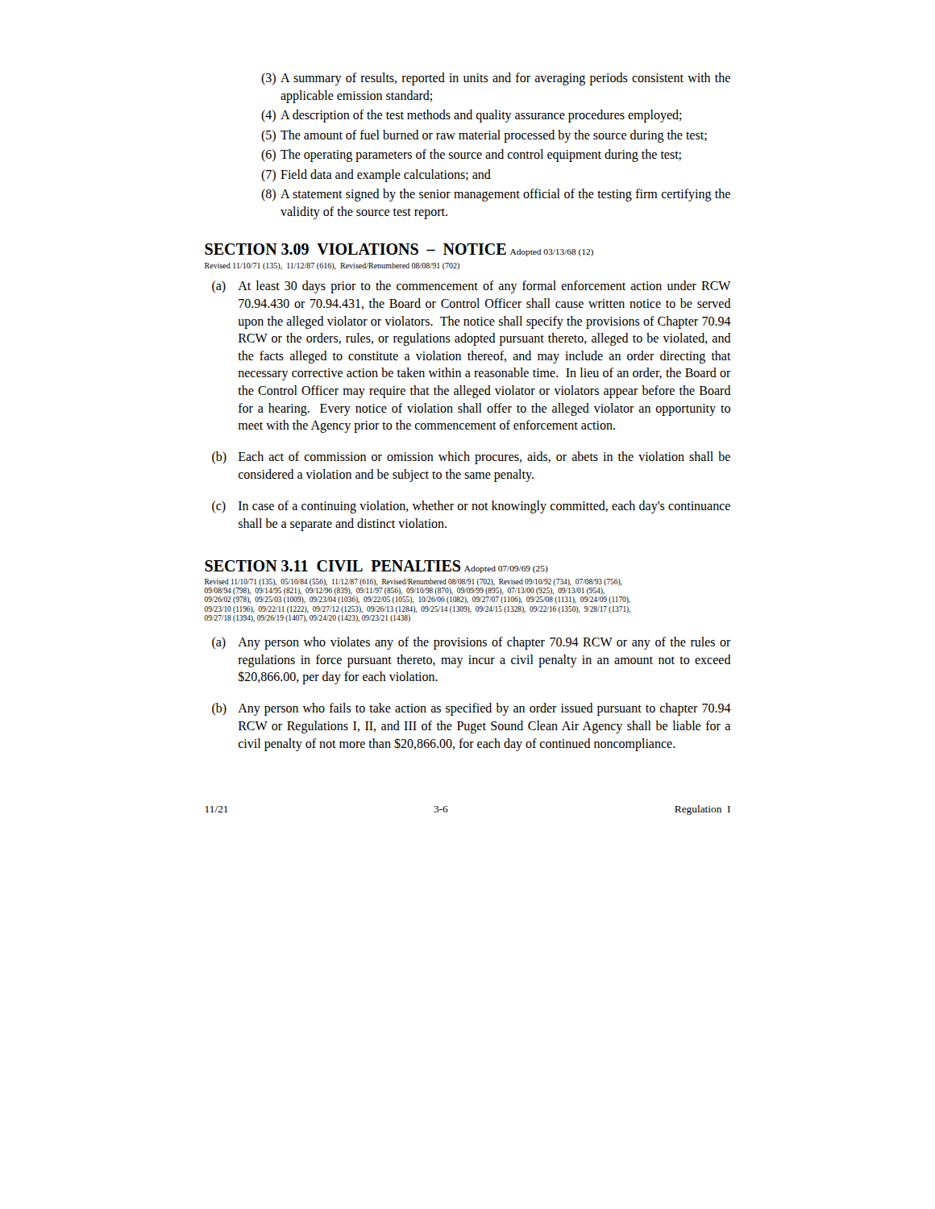(3) A summary of results, reported in units and for averaging periods consistent with the applicable emission standard;
(4) A description of the test methods and quality assurance procedures employed;
(5) The amount of fuel burned or raw material processed by the source during the test;
(6) The operating parameters of the source and control equipment during the test;
(7) Field data and example calculations; and
(8) A statement signed by the senior management official of the testing firm certifying the validity of the source test report.
SECTION 3.09 VIOLATIONS – NOTICE
Adopted 03/13/68 (12)
Revised 11/10/71 (135), 11/12/87 (616), Revised/Renumbered 08/08/91 (702)
(a) At least 30 days prior to the commencement of any formal enforcement action under RCW 70.94.430 or 70.94.431, the Board or Control Officer shall cause written notice to be served upon the alleged violator or violators. The notice shall specify the provisions of Chapter 70.94 RCW or the orders, rules, or regulations adopted pursuant thereto, alleged to be violated, and the facts alleged to constitute a violation thereof, and may include an order directing that necessary corrective action be taken within a reasonable time. In lieu of an order, the Board or the Control Officer may require that the alleged violator or violators appear before the Board for a hearing. Every notice of violation shall offer to the alleged violator an opportunity to meet with the Agency prior to the commencement of enforcement action.
(b) Each act of commission or omission which procures, aids, or abets in the violation shall be considered a violation and be subject to the same penalty.
(c) In case of a continuing violation, whether or not knowingly committed, each day's continuance shall be a separate and distinct violation.
SECTION 3.11 CIVIL PENALTIES
Adopted 07/09/69 (25)
Revised 11/10/71 (135), 05/10/84 (556), 11/12/87 (616), Revised/Renumbered 08/08/91 (702), Revised 09/10/92 (734), 07/08/93 (756),
09/08/94 (798), 09/14/95 (821), 09/12/96 (839), 09/11/97 (856), 09/10/98 (870), 09/09/99 (895), 07/13/00 (925), 09/13/01 (954),
09/26/02 (978), 09/25/03 (1009), 09/23/04 (1036), 09/22/05 (1055), 10/26/06 (1082), 09/27/07 (1106), 09/25/08 (1131), 09/24/09 (1170),
09/23/10 (1196), 09/22/11 (1222), 09/27/12 (1253), 09/26/13 (1284), 09/25/14 (1309), 09/24/15 (1328), 09/22/16 (1350), 9/28/17 (1371),
09/27/18 (1394), 09/26/19 (1407), 09/24/20 (1423), 09/23/21 (1438)
(a) Any person who violates any of the provisions of chapter 70.94 RCW or any of the rules or regulations in force pursuant thereto, may incur a civil penalty in an amount not to exceed $20,866.00, per day for each violation.
(b) Any person who fails to take action as specified by an order issued pursuant to chapter 70.94 RCW or Regulations I, II, and III of the Puget Sound Clean Air Agency shall be liable for a civil penalty of not more than $20,866.00, for each day of continued noncompliance.
11/21 3-6 Regulation I